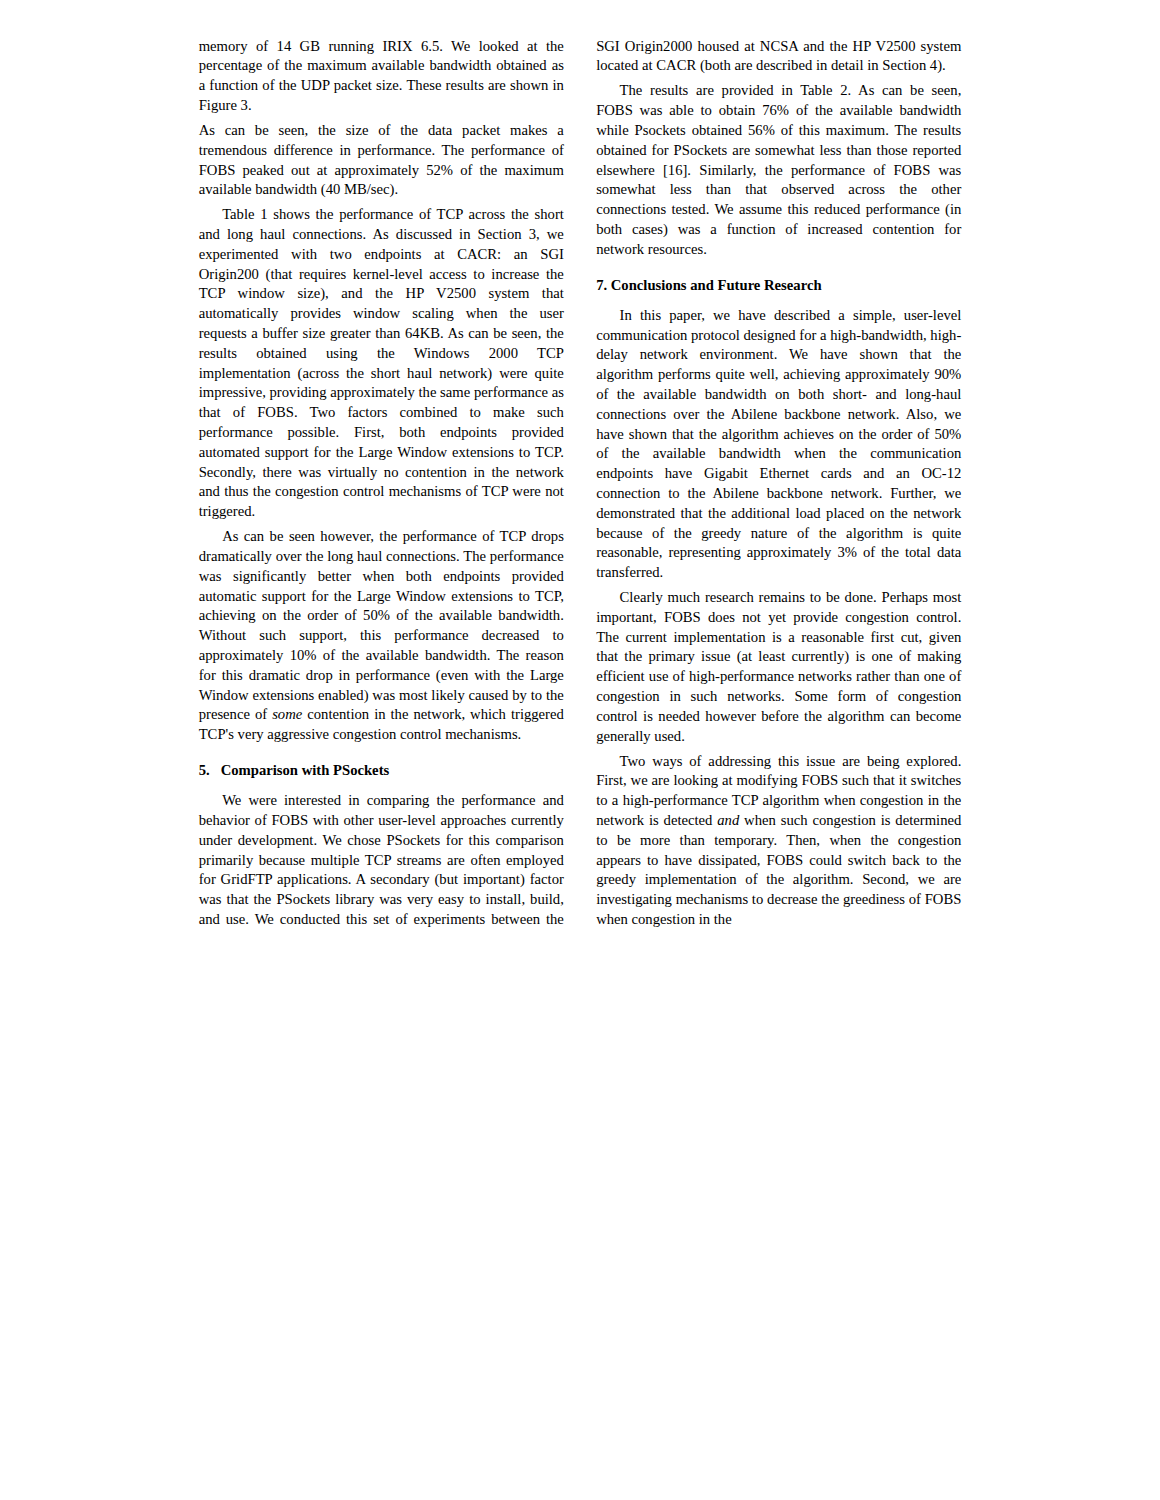memory of 14 GB running IRIX 6.5. We looked at the percentage of the maximum available bandwidth obtained as a function of the UDP packet size. These results are shown in Figure 3.
As can be seen, the size of the data packet makes a tremendous difference in performance. The performance of FOBS peaked out at approximately 52% of the maximum available bandwidth (40 MB/sec).
Table 1 shows the performance of TCP across the short and long haul connections. As discussed in Section 3, we experimented with two endpoints at CACR: an SGI Origin200 (that requires kernel-level access to increase the TCP window size), and the HP V2500 system that automatically provides window scaling when the user requests a buffer size greater than 64KB. As can be seen, the results obtained using the Windows 2000 TCP implementation (across the short haul network) were quite impressive, providing approximately the same performance as that of FOBS. Two factors combined to make such performance possible. First, both endpoints provided automated support for the Large Window extensions to TCP. Secondly, there was virtually no contention in the network and thus the congestion control mechanisms of TCP were not triggered.
As can be seen however, the performance of TCP drops dramatically over the long haul connections. The performance was significantly better when both endpoints provided automatic support for the Large Window extensions to TCP, achieving on the order of 50% of the available bandwidth. Without such support, this performance decreased to approximately 10% of the available bandwidth. The reason for this dramatic drop in performance (even with the Large Window extensions enabled) was most likely caused by to the presence of some contention in the network, which triggered TCP's very aggressive congestion control mechanisms.
5. Comparison with PSockets
We were interested in comparing the performance and behavior of FOBS with other user-level approaches currently under development. We chose PSockets for this comparison primarily because multiple TCP streams are often employed for GridFTP applications. A secondary (but important) factor was that the PSockets library was very easy to install, build, and use. We conducted this set of experiments between the SGI Origin2000 housed at NCSA and the HP V2500 system located at CACR (both are described in detail in Section 4).
The results are provided in Table 2. As can be seen, FOBS was able to obtain 76% of the available bandwidth while Psockets obtained 56% of this maximum. The results obtained for PSockets are somewhat less than those reported elsewhere [16]. Similarly, the performance of FOBS was somewhat less than that observed across the other connections tested. We assume this reduced performance (in both cases) was a function of increased contention for network resources.
7. Conclusions and Future Research
In this paper, we have described a simple, user-level communication protocol designed for a high-bandwidth, high-delay network environment. We have shown that the algorithm performs quite well, achieving approximately 90% of the available bandwidth on both short- and long-haul connections over the Abilene backbone network. Also, we have shown that the algorithm achieves on the order of 50% of the available bandwidth when the communication endpoints have Gigabit Ethernet cards and an OC-12 connection to the Abilene backbone network. Further, we demonstrated that the additional load placed on the network because of the greedy nature of the algorithm is quite reasonable, representing approximately 3% of the total data transferred.
Clearly much research remains to be done. Perhaps most important, FOBS does not yet provide congestion control. The current implementation is a reasonable first cut, given that the primary issue (at least currently) is one of making efficient use of high-performance networks rather than one of congestion in such networks. Some form of congestion control is needed however before the algorithm can become generally used.
Two ways of addressing this issue are being explored. First, we are looking at modifying FOBS such that it switches to a high-performance TCP algorithm when congestion in the network is detected and when such congestion is determined to be more than temporary. Then, when the congestion appears to have dissipated, FOBS could switch back to the greedy implementation of the algorithm. Second, we are investigating mechanisms to decrease the greediness of FOBS when congestion in the